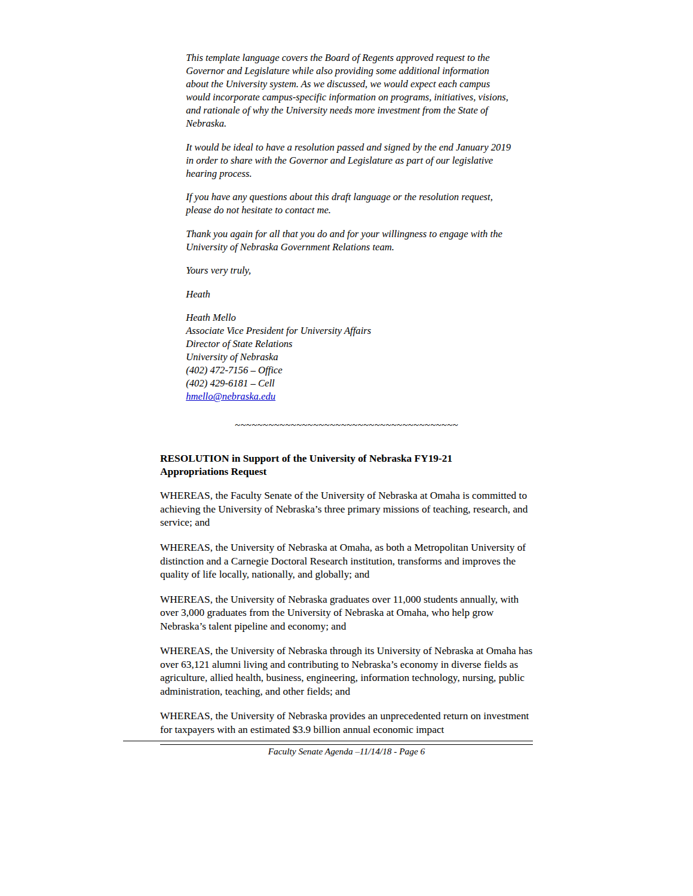This template language covers the Board of Regents approved request to the Governor and Legislature while also providing some additional information about the University system. As we discussed, we would expect each campus would incorporate campus-specific information on programs, initiatives, visions, and rationale of why the University needs more investment from the State of Nebraska.
It would be ideal to have a resolution passed and signed by the end January 2019 in order to share with the Governor and Legislature as part of our legislative hearing process.
If you have any questions about this draft language or the resolution request, please do not hesitate to contact me.
Thank you again for all that you do and for your willingness to engage with the University of Nebraska Government Relations team.
Yours very truly,
Heath
Heath Mello
Associate Vice President for University Affairs
Director of State Relations
University of Nebraska
(402) 472-7156 – Office
(402) 429-6181 – Cell
hmello@nebraska.edu
~~~~~~~~~~~~~~~~~~~~~~~~~~~~~~~~~~~~~~~~
RESOLUTION in Support of the University of Nebraska FY19-21
Appropriations Request
WHEREAS, the Faculty Senate of the University of Nebraska at Omaha is committed to achieving the University of Nebraska’s three primary missions of teaching, research, and service; and
WHEREAS, the University of Nebraska at Omaha, as both a Metropolitan University of distinction and a Carnegie Doctoral Research institution, transforms and improves the quality of life locally, nationally, and globally; and
WHEREAS, the University of Nebraska graduates over 11,000 students annually, with over 3,000 graduates from the University of Nebraska at Omaha, who help grow Nebraska’s talent pipeline and economy; and
WHEREAS, the University of Nebraska through its University of Nebraska at Omaha has over 63,121 alumni living and contributing to Nebraska’s economy in diverse fields as agriculture, allied health, business, engineering, information technology, nursing, public administration, teaching, and other fields; and
WHEREAS, the University of Nebraska provides an unprecedented return on investment for taxpayers with an estimated $3.9 billion annual economic impact
Faculty Senate Agenda –11/14/18 - Page 6